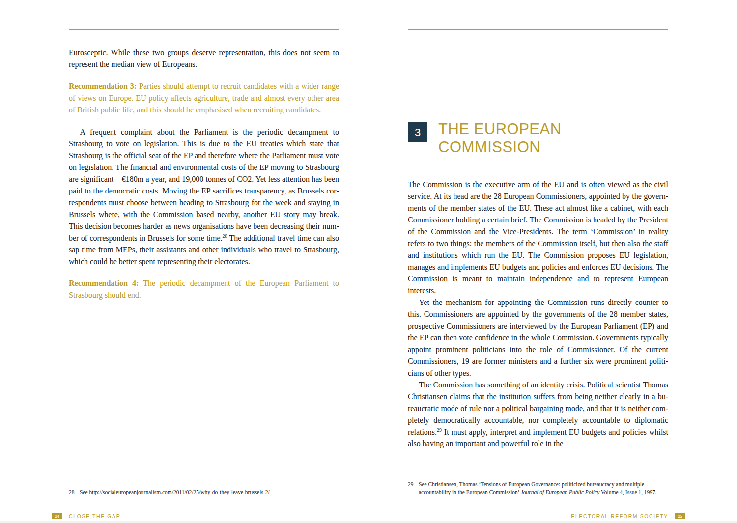Eurosceptic. While these two groups deserve representation, this does not seem to represent the median view of Europeans.
Recommendation 3: Parties should attempt to recruit candidates with a wider range of views on Europe. EU policy affects agriculture, trade and almost every other area of British public life, and this should be emphasised when recruiting candidates.
A frequent complaint about the Parliament is the periodic decampment to Strasbourg to vote on legislation. This is due to the EU treaties which state that Strasbourg is the official seat of the EP and therefore where the Parliament must vote on legislation. The financial and environmental costs of the EP moving to Strasbourg are significant – €180m a year, and 19,000 tonnes of CO2. Yet less attention has been paid to the democratic costs. Moving the EP sacrifices transparency, as Brussels correspondents must choose between heading to Strasbourg for the week and staying in Brussels where, with the Commission based nearby, another EU story may break. This decision becomes harder as news organisations have been decreasing their number of correspondents in Brussels for some time.28 The additional travel time can also sap time from MEPs, their assistants and other individuals who travel to Strasbourg, which could be better spent representing their electorates.
Recommendation 4: The periodic decampment of the European Parliament to Strasbourg should end.
28 See http://socialeuropeanjournalism.com/2011/02/25/why-do-they-leave-brussels-2/
24 Close the Gap
3
The European
Commission
The Commission is the executive arm of the EU and is often viewed as the civil service. At its head are the 28 European Commissioners, appointed by the governments of the member states of the EU. These act almost like a cabinet, with each Commissioner holding a certain brief. The Commission is headed by the President of the Commission and the Vice-Presidents. The term ‘Commission’ in reality refers to two things: the members of the Commission itself, but then also the staff and institutions which run the EU. The Commission proposes EU legislation, manages and implements EU budgets and policies and enforces EU decisions. The Commission is meant to maintain independence and to represent European interests.
Yet the mechanism for appointing the Commission runs directly counter to this. Commissioners are appointed by the governments of the 28 member states, prospective Commissioners are interviewed by the European Parliament (EP) and the EP can then vote confidence in the whole Commission. Governments typically appoint prominent politicians into the role of Commissioner. Of the current Commissioners, 19 are former ministers and a further six were prominent politicians of other types.
The Commission has something of an identity crisis. Political scientist Thomas Christiansen claims that the institution suffers from being neither clearly in a bureaucratic mode of rule nor a political bargaining mode, and that it is neither completely democratically accountable, nor completely accountable to diplomatic relations.29 It must apply, interpret and implement EU budgets and policies whilst also having an important and powerful role in the
29 See Christiansen, Thomas ‘Tensions of European Governance: politicized bureaucracy and multiple accountability in the European Commission’ Journal of European Public Policy Volume 4, Issue 1, 1997.
Electoral Reform Society 25